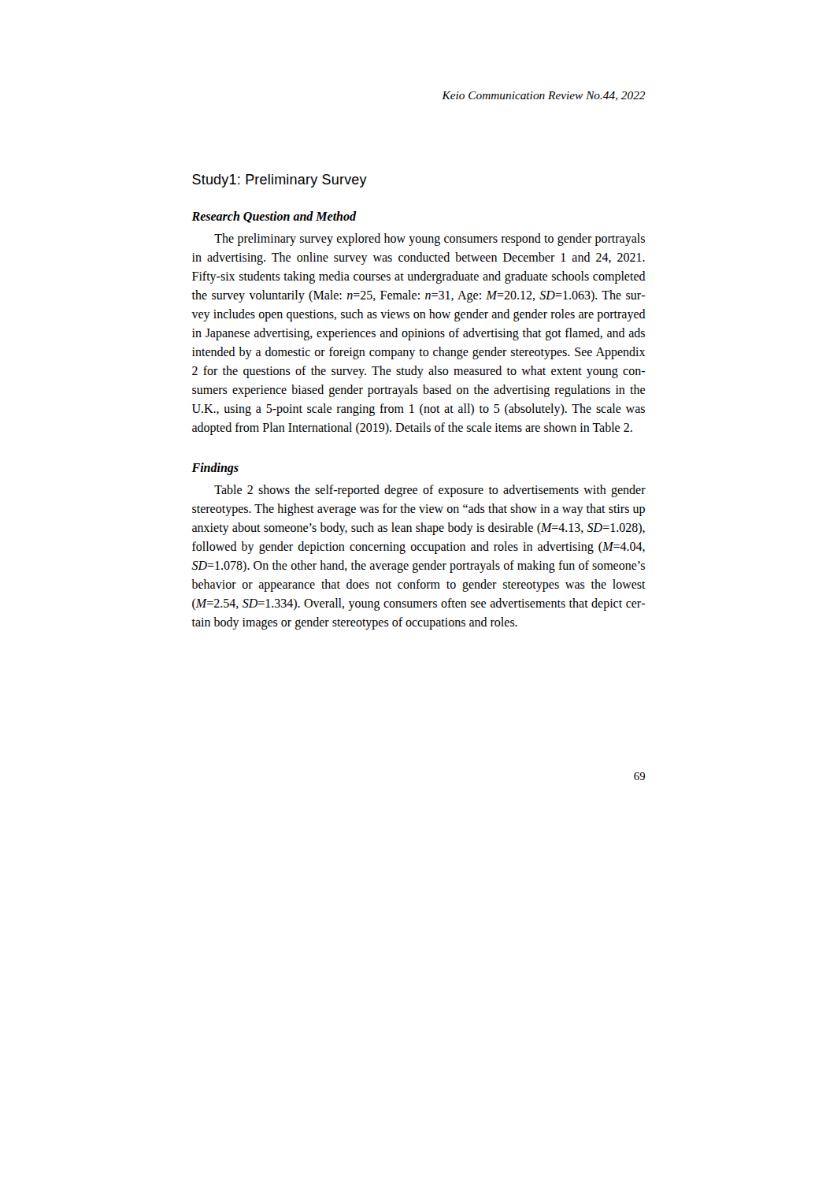Keio Communication Review No.44, 2022
Study1: Preliminary Survey
Research Question and Method
The preliminary survey explored how young consumers respond to gender portrayals in advertising. The online survey was conducted between December 1 and 24, 2021. Fifty-six students taking media courses at undergraduate and graduate schools completed the survey voluntarily (Male: n=25, Female: n=31, Age: M=20.12, SD=1.063). The survey includes open questions, such as views on how gender and gender roles are portrayed in Japanese advertising, experiences and opinions of advertising that got flamed, and ads intended by a domestic or foreign company to change gender stereotypes. See Appendix 2 for the questions of the survey. The study also measured to what extent young consumers experience biased gender portrayals based on the advertising regulations in the U.K., using a 5-point scale ranging from 1 (not at all) to 5 (absolutely). The scale was adopted from Plan International (2019). Details of the scale items are shown in Table 2.
Findings
Table 2 shows the self-reported degree of exposure to advertisements with gender stereotypes. The highest average was for the view on “ads that show in a way that stirs up anxiety about someone’s body, such as lean shape body is desirable (M=4.13, SD=1.028), followed by gender depiction concerning occupation and roles in advertising (M=4.04, SD=1.078). On the other hand, the average gender portrayals of making fun of someone’s behavior or appearance that does not conform to gender stereotypes was the lowest (M=2.54, SD=1.334). Overall, young consumers often see advertisements that depict certain body images or gender stereotypes of occupations and roles.
69